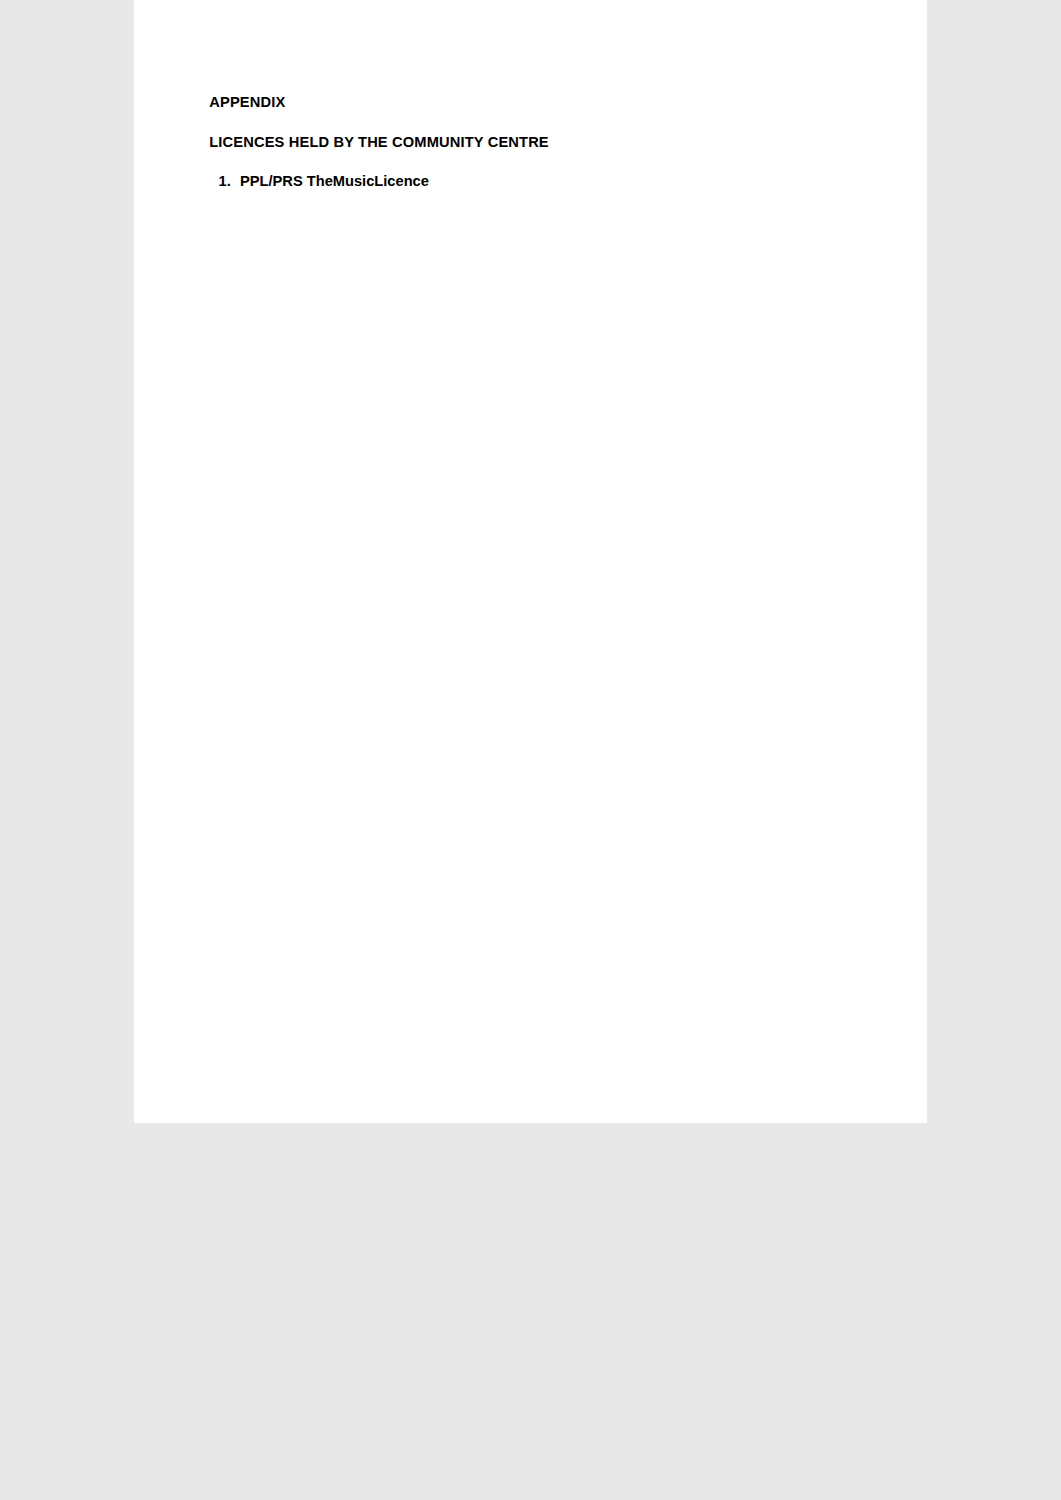APPENDIX
LICENCES HELD BY THE COMMUNITY CENTRE
PPL/PRS TheMusicLicence